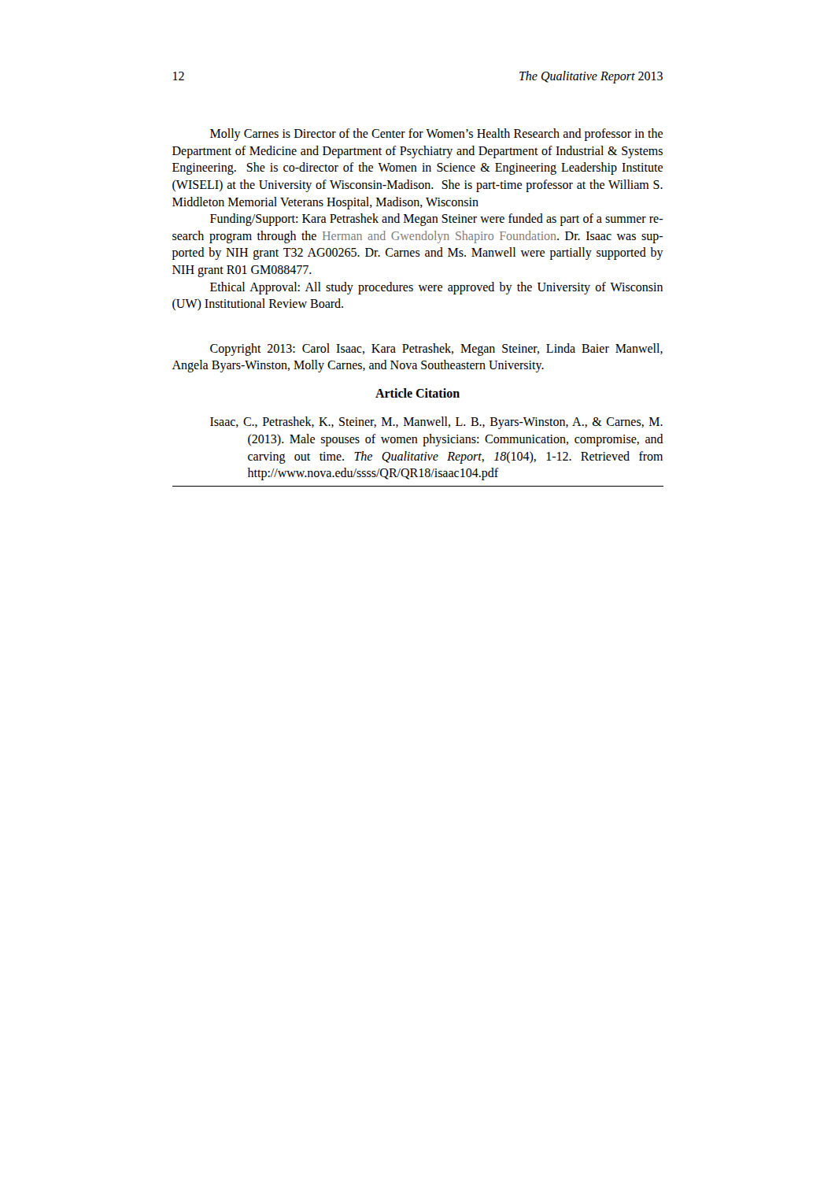12 The Qualitative Report 2013
Molly Carnes is Director of the Center for Women’s Health Research and professor in the Department of Medicine and Department of Psychiatry and Department of Industrial & Systems Engineering. She is co-director of the Women in Science & Engineering Leadership Institute (WISELI) at the University of Wisconsin-Madison. She is part-time professor at the William S. Middleton Memorial Veterans Hospital, Madison, Wisconsin
Funding/Support: Kara Petrashek and Megan Steiner were funded as part of a summer research program through the Herman and Gwendolyn Shapiro Foundation. Dr. Isaac was supported by NIH grant T32 AG00265. Dr. Carnes and Ms. Manwell were partially supported by NIH grant R01 GM088477.
Ethical Approval: All study procedures were approved by the University of Wisconsin (UW) Institutional Review Board.
Copyright 2013: Carol Isaac, Kara Petrashek, Megan Steiner, Linda Baier Manwell, Angela Byars-Winston, Molly Carnes, and Nova Southeastern University.
Article Citation
Isaac, C., Petrashek, K., Steiner, M., Manwell, L. B., Byars-Winston, A., & Carnes, M. (2013). Male spouses of women physicians: Communication, compromise, and carving out time. The Qualitative Report, 18(104), 1-12. Retrieved from http://www.nova.edu/ssss/QR/QR18/isaac104.pdf